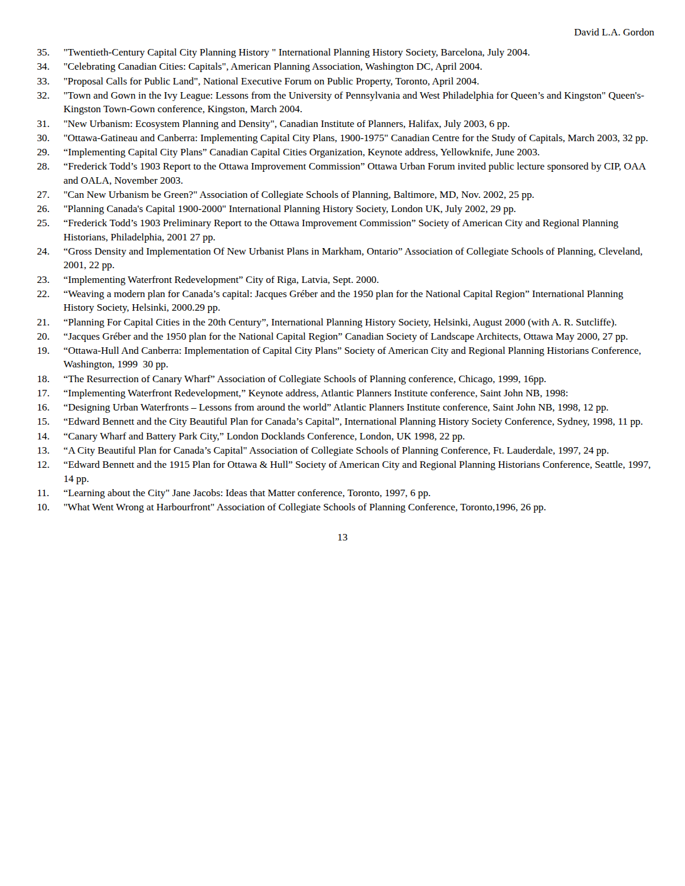David L.A. Gordon
35."Twentieth-Century Capital City Planning History " International Planning History Society, Barcelona, July 2004.
34."Celebrating Canadian Cities: Capitals", American Planning Association, Washington DC, April 2004.
33."Proposal Calls for Public Land", National Executive Forum on Public Property, Toronto, April 2004.
32."Town and Gown in the Ivy League: Lessons from the University of Pennsylvania and West Philadelphia for Queen’s and Kingston" Queen's-Kingston Town-Gown conference, Kingston, March 2004.
31."New Urbanism: Ecosystem Planning and Density", Canadian Institute of Planners, Halifax, July 2003, 6 pp.
30."Ottawa-Gatineau and Canberra: Implementing Capital City Plans, 1900-1975" Canadian Centre for the Study of Capitals, March 2003, 32 pp.
29.“Implementing Capital City Plans” Canadian Capital Cities Organization, Keynote address, Yellowknife, June 2003.
28.“Frederick Todd’s 1903 Report to the Ottawa Improvement Commission” Ottawa Urban Forum invited public lecture sponsored by CIP, OAA and OALA, November 2003.
27."Can New Urbanism be Green?" Association of Collegiate Schools of Planning, Baltimore, MD, Nov. 2002, 25 pp.
26."Planning Canada's Capital 1900-2000" International Planning History Society, London UK, July 2002, 29 pp.
25.“Frederick Todd’s 1903 Preliminary Report to the Ottawa Improvement Commission” Society of American City and Regional Planning Historians, Philadelphia, 2001 27 pp.
24.“Gross Density and Implementation Of New Urbanist Plans in Markham, Ontario” Association of Collegiate Schools of Planning, Cleveland, 2001, 22 pp.
23.“Implementing Waterfront Redevelopment” City of Riga, Latvia, Sept. 2000.
22.“Weaving a modern plan for Canada’s capital: Jacques Gréber and the 1950 plan for the National Capital Region” International Planning History Society, Helsinki, 2000.29 pp.
21.“Planning For Capital Cities in the 20th Century”, International Planning History Society, Helsinki, August 2000 (with A. R. Sutcliffe).
20.“Jacques Gréber and the 1950 plan for the National Capital Region” Canadian Society of Landscape Architects, Ottawa May 2000, 27 pp.
19.“Ottawa-Hull And Canberra: Implementation of Capital City Plans” Society of American City and Regional Planning Historians Conference, Washington, 1999 30 pp.
18.“The Resurrection of Canary Wharf” Association of Collegiate Schools of Planning conference, Chicago, 1999, 16pp.
17.“Implementing Waterfront Redevelopment,” Keynote address, Atlantic Planners Institute conference, Saint John NB, 1998:
16.“Designing Urban Waterfronts – Lessons from around the world” Atlantic Planners Institute conference, Saint John NB, 1998, 12 pp.
15.“Edward Bennett and the City Beautiful Plan for Canada’s Capital”, International Planning History Society Conference, Sydney, 1998, 11 pp.
14.“Canary Wharf and Battery Park City,” London Docklands Conference, London, UK 1998, 22 pp.
13.“A City Beautiful Plan for Canada’s Capital" Association of Collegiate Schools of Planning Conference, Ft. Lauderdale, 1997, 24 pp.
12.“Edward Bennett and the 1915 Plan for Ottawa & Hull” Society of American City and Regional Planning Historians Conference, Seattle, 1997, 14 pp.
11.“Learning about the City" Jane Jacobs: Ideas that Matter conference, Toronto, 1997, 6 pp.
10."What Went Wrong at Harbourfront" Association of Collegiate Schools of Planning Conference, Toronto,1996, 26 pp.
13